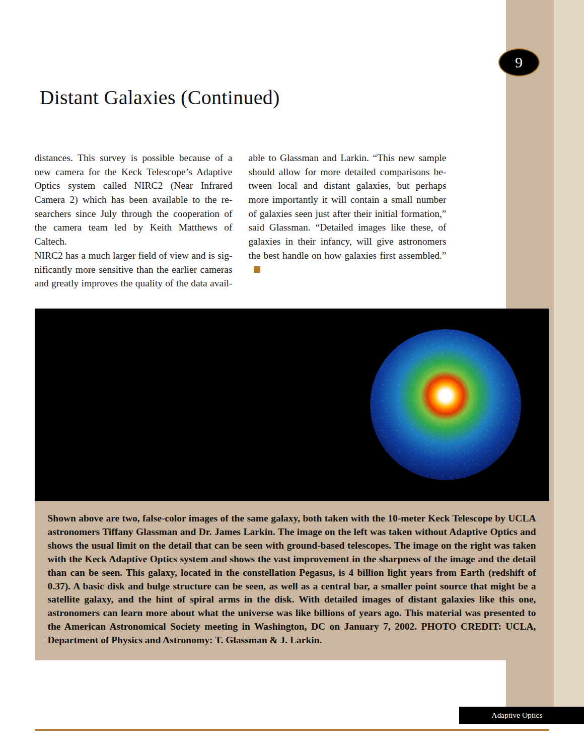9
Distant Galaxies (Continued)
distances. This survey is possible because of a new camera for the Keck Telescope’s Adaptive Optics system called NIRC2 (Near Infrared Camera 2) which has been available to the researchers since July through the cooperation of the camera team led by Keith Matthews of Caltech.
NIRC2 has a much larger field of view and is significantly more sensitive than the earlier cameras and greatly improves the quality of the data available to Glassman and Larkin. “This new sample should allow for more detailed comparisons between local and distant galaxies, but perhaps more importantly it will contain a small number of galaxies seen just after their initial formation,” said Glassman. “Detailed images like these, of galaxies in their infancy, will give astronomers the best handle on how galaxies first assembled.”
Shown above are two, false-color images of the same galaxy, both taken with the 10-meter Keck Telescope by UCLA astronomers Tiffany Glassman and Dr. James Larkin. The image on the left was taken without Adaptive Optics and shows the usual limit on the detail that can be seen with ground-based telescopes. The image on the right was taken with the Keck Adaptive Optics system and shows the vast improvement in the sharpness of the image and the detail than can be seen. This galaxy, located in the constellation Pegasus, is 4 billion light years from Earth (redshift of 0.37). A basic disk and bulge structure can be seen, as well as a central bar, a smaller point source that might be a satellite galaxy, and the hint of spiral arms in the disk. With detailed images of distant galaxies like this one, astronomers can learn more about what the universe was like billions of years ago. This material was presented to the American Astronomical Society meeting in Washington, DC on January 7, 2002. PHOTO CREDIT: UCLA, Department of Physics and Astronomy: T. Glassman & J. Larkin.
Adaptive Optics